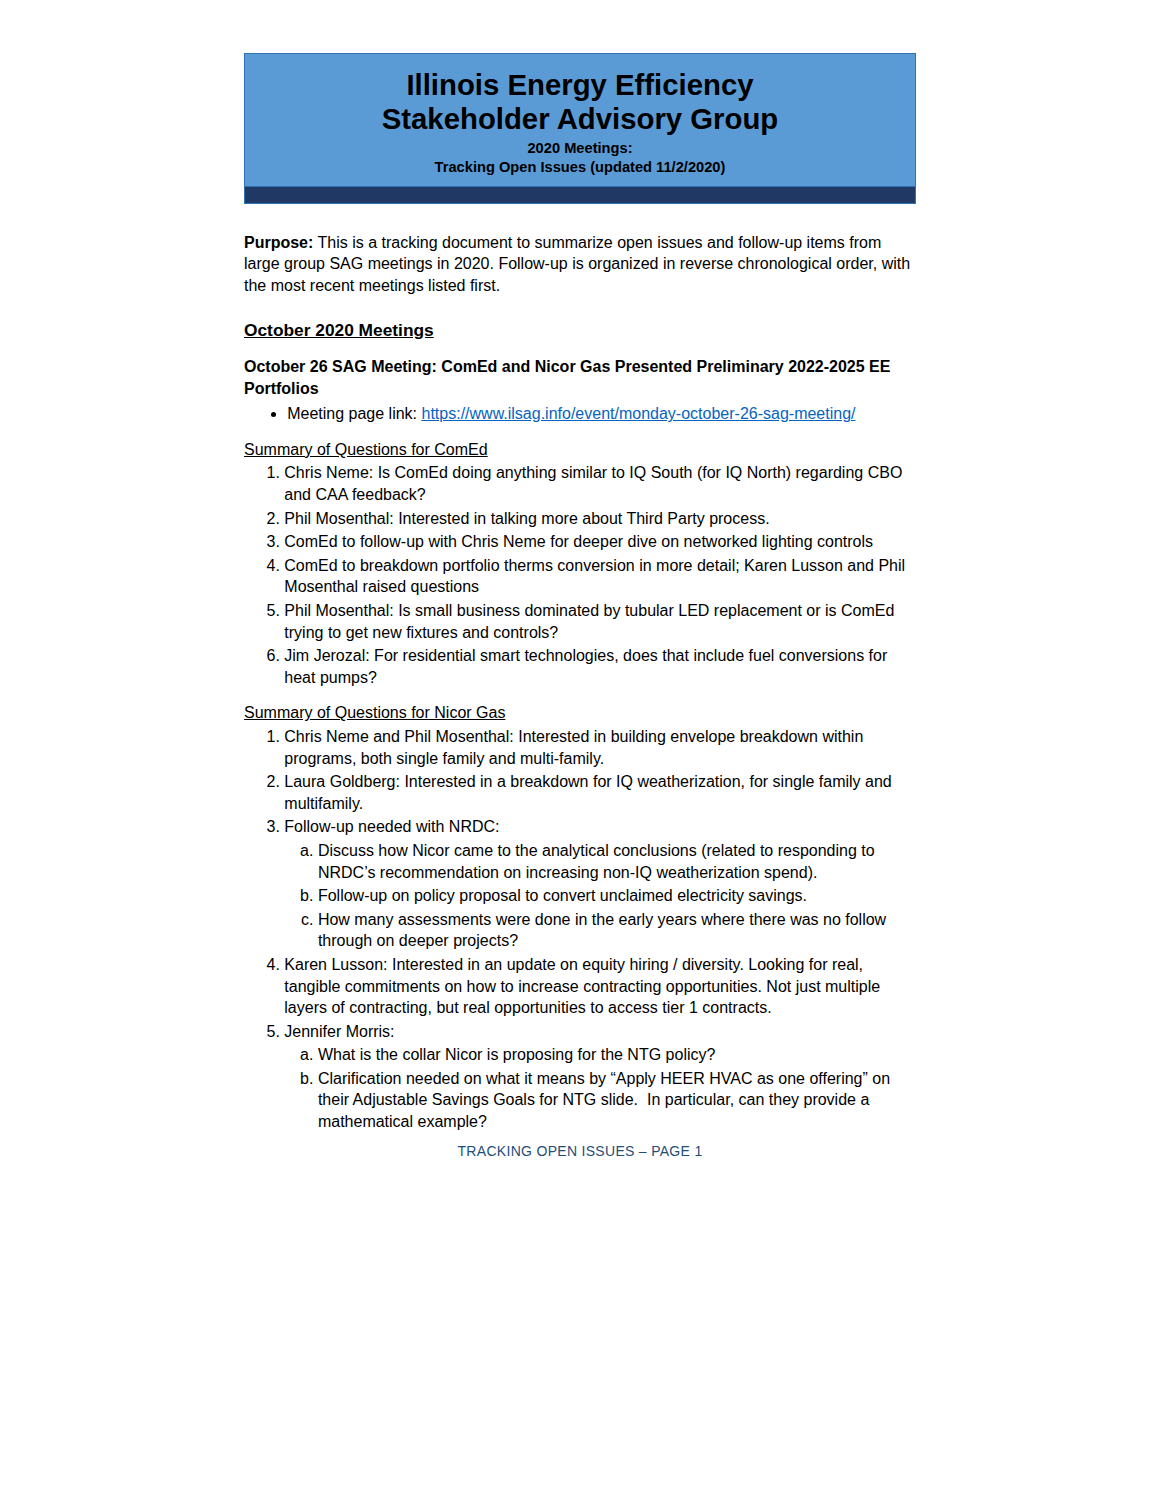Illinois Energy Efficiency
Stakeholder Advisory Group
2020 Meetings:
Tracking Open Issues (updated 11/2/2020)
Purpose: This is a tracking document to summarize open issues and follow-up items from large group SAG meetings in 2020. Follow-up is organized in reverse chronological order, with the most recent meetings listed first.
October 2020 Meetings
October 26 SAG Meeting: ComEd and Nicor Gas Presented Preliminary 2022-2025 EE Portfolios
Meeting page link: https://www.ilsag.info/event/monday-october-26-sag-meeting/
Summary of Questions for ComEd
Chris Neme: Is ComEd doing anything similar to IQ South (for IQ North) regarding CBO and CAA feedback?
Phil Mosenthal: Interested in talking more about Third Party process.
ComEd to follow-up with Chris Neme for deeper dive on networked lighting controls
ComEd to breakdown portfolio therms conversion in more detail; Karen Lusson and Phil Mosenthal raised questions
Phil Mosenthal: Is small business dominated by tubular LED replacement or is ComEd trying to get new fixtures and controls?
Jim Jerozal: For residential smart technologies, does that include fuel conversions for heat pumps?
Summary of Questions for Nicor Gas
Chris Neme and Phil Mosenthal: Interested in building envelope breakdown within programs, both single family and multi-family.
Laura Goldberg: Interested in a breakdown for IQ weatherization, for single family and multifamily.
Follow-up needed with NRDC:
Discuss how Nicor came to the analytical conclusions (related to responding to NRDC’s recommendation on increasing non-IQ weatherization spend).
Follow-up on policy proposal to convert unclaimed electricity savings.
How many assessments were done in the early years where there was no follow through on deeper projects?
Karen Lusson: Interested in an update on equity hiring / diversity. Looking for real, tangible commitments on how to increase contracting opportunities. Not just multiple layers of contracting, but real opportunities to access tier 1 contracts.
Jennifer Morris:
What is the collar Nicor is proposing for the NTG policy?
Clarification needed on what it means by “Apply HEER HVAC as one offering” on their Adjustable Savings Goals for NTG slide. In particular, can they provide a mathematical example?
TRACKING OPEN ISSUES – PAGE 1